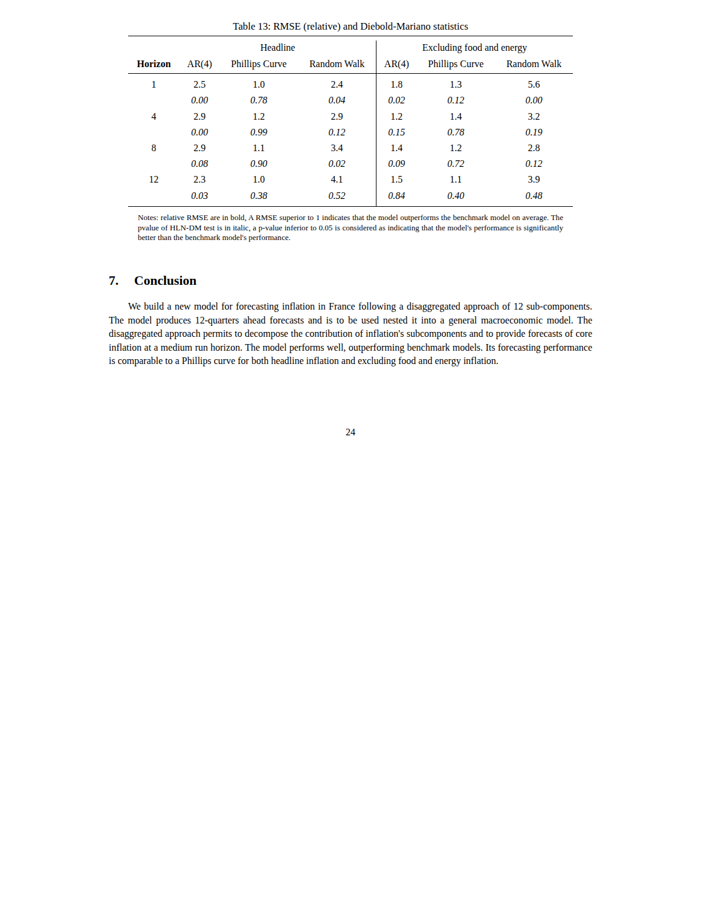Table 13: RMSE (relative) and Diebold-Mariano statistics
| | Headline | Excluding food and energy |
| --- | --- | --- |
| Horizon | AR(4) | Phillips Curve | Random Walk | AR(4) | Phillips Curve | Random Walk |
| 1 | 2.5 | 1.0 | 2.4 | 1.8 | 1.3 | 5.6 |
| | 0.00 | 0.78 | 0.04 | 0.02 | 0.12 | 0.00 |
| 4 | 2.9 | 1.2 | 2.9 | 1.2 | 1.4 | 3.2 |
| | 0.00 | 0.99 | 0.12 | 0.15 | 0.78 | 0.19 |
| 8 | 2.9 | 1.1 | 3.4 | 1.4 | 1.2 | 2.8 |
| | 0.08 | 0.90 | 0.02 | 0.09 | 0.72 | 0.12 |
| 12 | 2.3 | 1.0 | 4.1 | 1.5 | 1.1 | 3.9 |
| | 0.03 | 0.38 | 0.52 | 0.84 | 0.40 | 0.48 |
Notes: relative RMSE are in bold, A RMSE superior to 1 indicates that the model outperforms the benchmark model on average. The pvalue of HLN-DM test is in italic, a p-value inferior to 0.05 is considered as indicating that the model's performance is significantly better than the benchmark model's performance.
7. Conclusion
We build a new model for forecasting inflation in France following a disaggregated approach of 12 sub-components. The model produces 12-quarters ahead forecasts and is to be used nested it into a general macroeconomic model. The disaggregated approach permits to decompose the contribution of inflation's subcomponents and to provide forecasts of core inflation at a medium run horizon. The model performs well, outperforming benchmark models. Its forecasting performance is comparable to a Phillips curve for both headline inflation and excluding food and energy inflation.
24